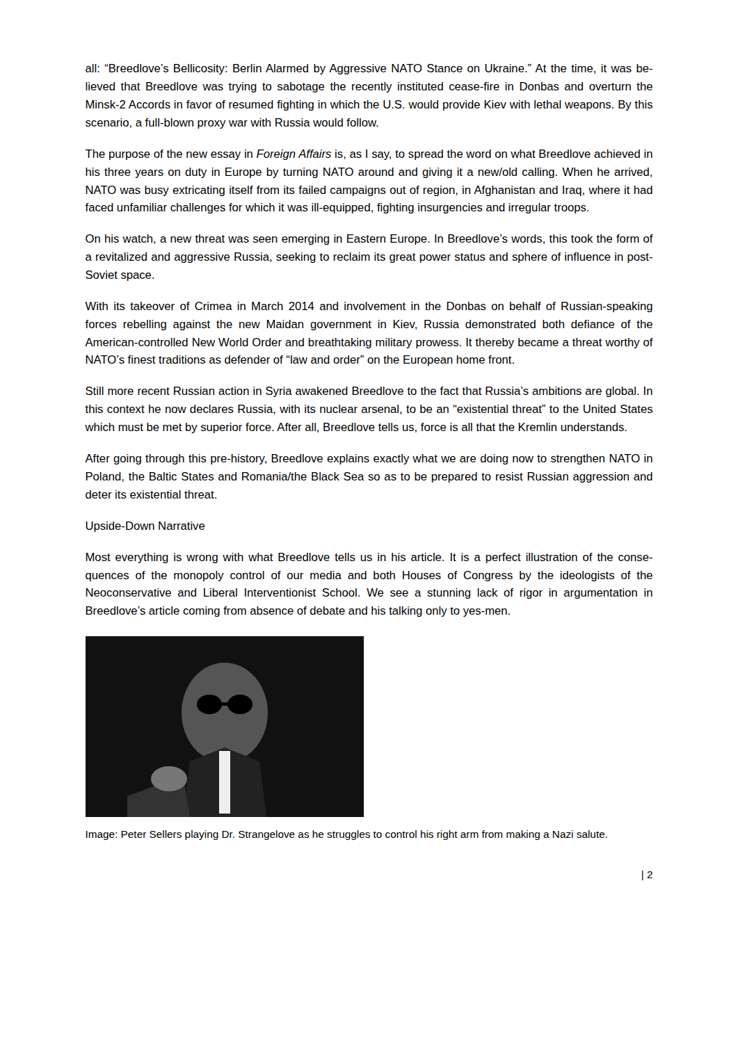all: “Breedlove’s Bellicosity: Berlin Alarmed by Aggressive NATO Stance on Ukraine.” At the time, it was believed that Breedlove was trying to sabotage the recently instituted cease-fire in Donbas and overturn the Minsk-2 Accords in favor of resumed fighting in which the U.S. would provide Kiev with lethal weapons. By this scenario, a full-blown proxy war with Russia would follow.
The purpose of the new essay in Foreign Affairs is, as I say, to spread the word on what Breedlove achieved in his three years on duty in Europe by turning NATO around and giving it a new/old calling. When he arrived, NATO was busy extricating itself from its failed campaigns out of region, in Afghanistan and Iraq, where it had faced unfamiliar challenges for which it was ill-equipped, fighting insurgencies and irregular troops.
On his watch, a new threat was seen emerging in Eastern Europe. In Breedlove’s words, this took the form of a revitalized and aggressive Russia, seeking to reclaim its great power status and sphere of influence in post-Soviet space.
With its takeover of Crimea in March 2014 and involvement in the Donbas on behalf of Russian-speaking forces rebelling against the new Maidan government in Kiev, Russia demonstrated both defiance of the American-controlled New World Order and breathtaking military prowess. It thereby became a threat worthy of NATO’s finest traditions as defender of “law and order” on the European home front.
Still more recent Russian action in Syria awakened Breedlove to the fact that Russia’s ambitions are global. In this context he now declares Russia, with its nuclear arsenal, to be an “existential threat” to the United States which must be met by superior force. After all, Breedlove tells us, force is all that the Kremlin understands.
After going through this pre-history, Breedlove explains exactly what we are doing now to strengthen NATO in Poland, the Baltic States and Romania/the Black Sea so as to be prepared to resist Russian aggression and deter its existential threat.
Upside-Down Narrative
Most everything is wrong with what Breedlove tells us in his article. It is a perfect illustration of the consequences of the monopoly control of our media and both Houses of Congress by the ideologists of the Neoconservative and Liberal Interventionist School. We see a stunning lack of rigor in argumentation in Breedlove’s article coming from absence of debate and his talking only to yes-men.
Image: Peter Sellers playing Dr. Strangelove as he struggles to control his right arm from making a Nazi salute.
2